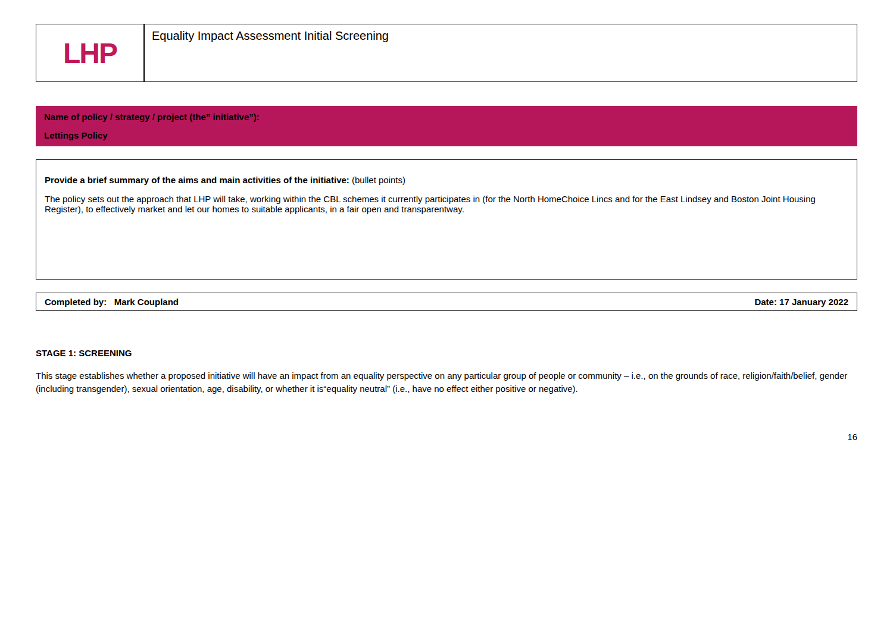LHP
Equality Impact Assessment Initial Screening
Name of policy / strategy / project (the” initiative”):
Lettings Policy
Provide a brief summary of the aims and main activities of the initiative: (bullet points)
The policy sets out the approach that LHP will take, working within the CBL schemes it currently participates in (for the North HomeChoice Lincs and for the East Lindsey and Boston Joint Housing Register), to effectively market and let our homes to suitable applicants, in a fair open and transparentway.
Completed by: Mark Coupland Date: 17 January 2022
STAGE 1: SCREENING
This stage establishes whether a proposed initiative will have an impact from an equality perspective on any particular group of people or community – i.e., on the grounds of race, religion/faith/belief, gender (including transgender), sexual orientation, age, disability, or whether it is“equality neutral” (i.e., have no effect either positive or negative).
16